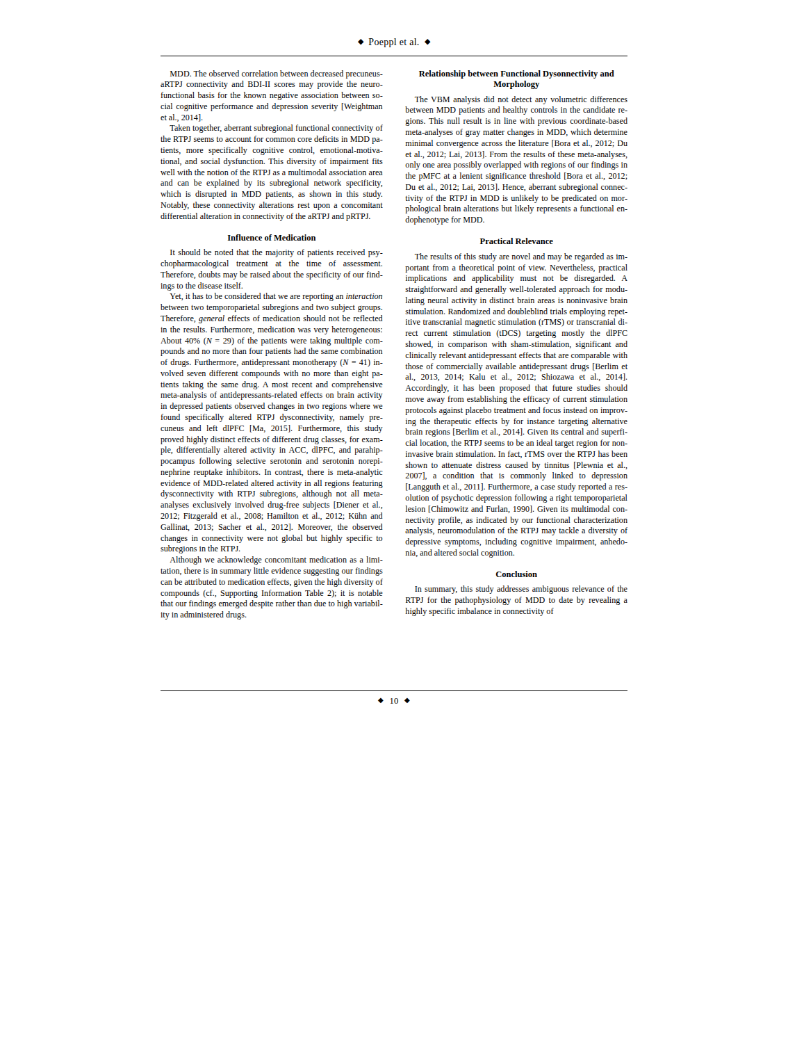◆ Poeppl et al. ◆
MDD. The observed correlation between decreased precuneus-aRTPJ connectivity and BDI-II scores may provide the neurofunctional basis for the known negative association between social cognitive performance and depression severity [Weightman et al., 2014].
Taken together, aberrant subregional functional connectivity of the RTPJ seems to account for common core deficits in MDD patients, more specifically cognitive control, emotional-motivational, and social dysfunction. This diversity of impairment fits well with the notion of the RTPJ as a multimodal association area and can be explained by its subregional network specificity, which is disrupted in MDD patients, as shown in this study. Notably, these connectivity alterations rest upon a concomitant differential alteration in connectivity of the aRTPJ and pRTPJ.
Influence of Medication
It should be noted that the majority of patients received psychopharmacological treatment at the time of assessment. Therefore, doubts may be raised about the specificity of our findings to the disease itself.
Yet, it has to be considered that we are reporting an interaction between two temporoparietal subregions and two subject groups. Therefore, general effects of medication should not be reflected in the results. Furthermore, medication was very heterogeneous: About 40% (N = 29) of the patients were taking multiple compounds and no more than four patients had the same combination of drugs. Furthermore, antidepressant monotherapy (N = 41) involved seven different compounds with no more than eight patients taking the same drug. A most recent and comprehensive meta-analysis of antidepressants-related effects on brain activity in depressed patients observed changes in two regions where we found specifically altered RTPJ dysconnectivity, namely precuneus and left dlPFC [Ma, 2015]. Furthermore, this study proved highly distinct effects of different drug classes, for example, differentially altered activity in ACC, dlPFC, and parahippocampus following selective serotonin and serotonin norepinephrine reuptake inhibitors. In contrast, there is meta-analytic evidence of MDD-related altered activity in all regions featuring dysconnectivity with RTPJ subregions, although not all meta-analyses exclusively involved drug-free subjects [Diener et al., 2012; Fitzgerald et al., 2008; Hamilton et al., 2012; Kühn and Gallinat, 2013; Sacher et al., 2012]. Moreover, the observed changes in connectivity were not global but highly specific to subregions in the RTPJ.
Although we acknowledge concomitant medication as a limitation, there is in summary little evidence suggesting our findings can be attributed to medication effects, given the high diversity of compounds (cf., Supporting Information Table 2); it is notable that our findings emerged despite rather than due to high variability in administered drugs.
Relationship between Functional Dysonnectivity and Morphology
The VBM analysis did not detect any volumetric differences between MDD patients and healthy controls in the candidate regions. This null result is in line with previous coordinate-based meta-analyses of gray matter changes in MDD, which determine minimal convergence across the literature [Bora et al., 2012; Du et al., 2012; Lai, 2013]. From the results of these meta-analyses, only one area possibly overlapped with regions of our findings in the pMFC at a lenient significance threshold [Bora et al., 2012; Du et al., 2012; Lai, 2013]. Hence, aberrant subregional connectivity of the RTPJ in MDD is unlikely to be predicated on morphological brain alterations but likely represents a functional endophenotype for MDD.
Practical Relevance
The results of this study are novel and may be regarded as important from a theoretical point of view. Nevertheless, practical implications and applicability must not be disregarded. A straightforward and generally well-tolerated approach for modulating neural activity in distinct brain areas is noninvasive brain stimulation. Randomized and doubleblind trials employing repetitive transcranial magnetic stimulation (rTMS) or transcranial direct current stimulation (tDCS) targeting mostly the dlPFC showed, in comparison with sham-stimulation, significant and clinically relevant antidepressant effects that are comparable with those of commercially available antidepressant drugs [Berlim et al., 2013, 2014; Kalu et al., 2012; Shiozawa et al., 2014]. Accordingly, it has been proposed that future studies should move away from establishing the efficacy of current stimulation protocols against placebo treatment and focus instead on improving the therapeutic effects by for instance targeting alternative brain regions [Berlim et al., 2014]. Given its central and superficial location, the RTPJ seems to be an ideal target region for non-invasive brain stimulation. In fact, rTMS over the RTPJ has been shown to attenuate distress caused by tinnitus [Plewnia et al., 2007], a condition that is commonly linked to depression [Langguth et al., 2011]. Furthermore, a case study reported a resolution of psychotic depression following a right temporoparietal lesion [Chimowitz and Furlan, 1990]. Given its multimodal connectivity profile, as indicated by our functional characterization analysis, neuromodulation of the RTPJ may tackle a diversity of depressive symptoms, including cognitive impairment, anhedonia, and altered social cognition.
Conclusion
In summary, this study addresses ambiguous relevance of the RTPJ for the pathophysiology of MDD to date by revealing a highly specific imbalance in connectivity of
◆ 10 ◆